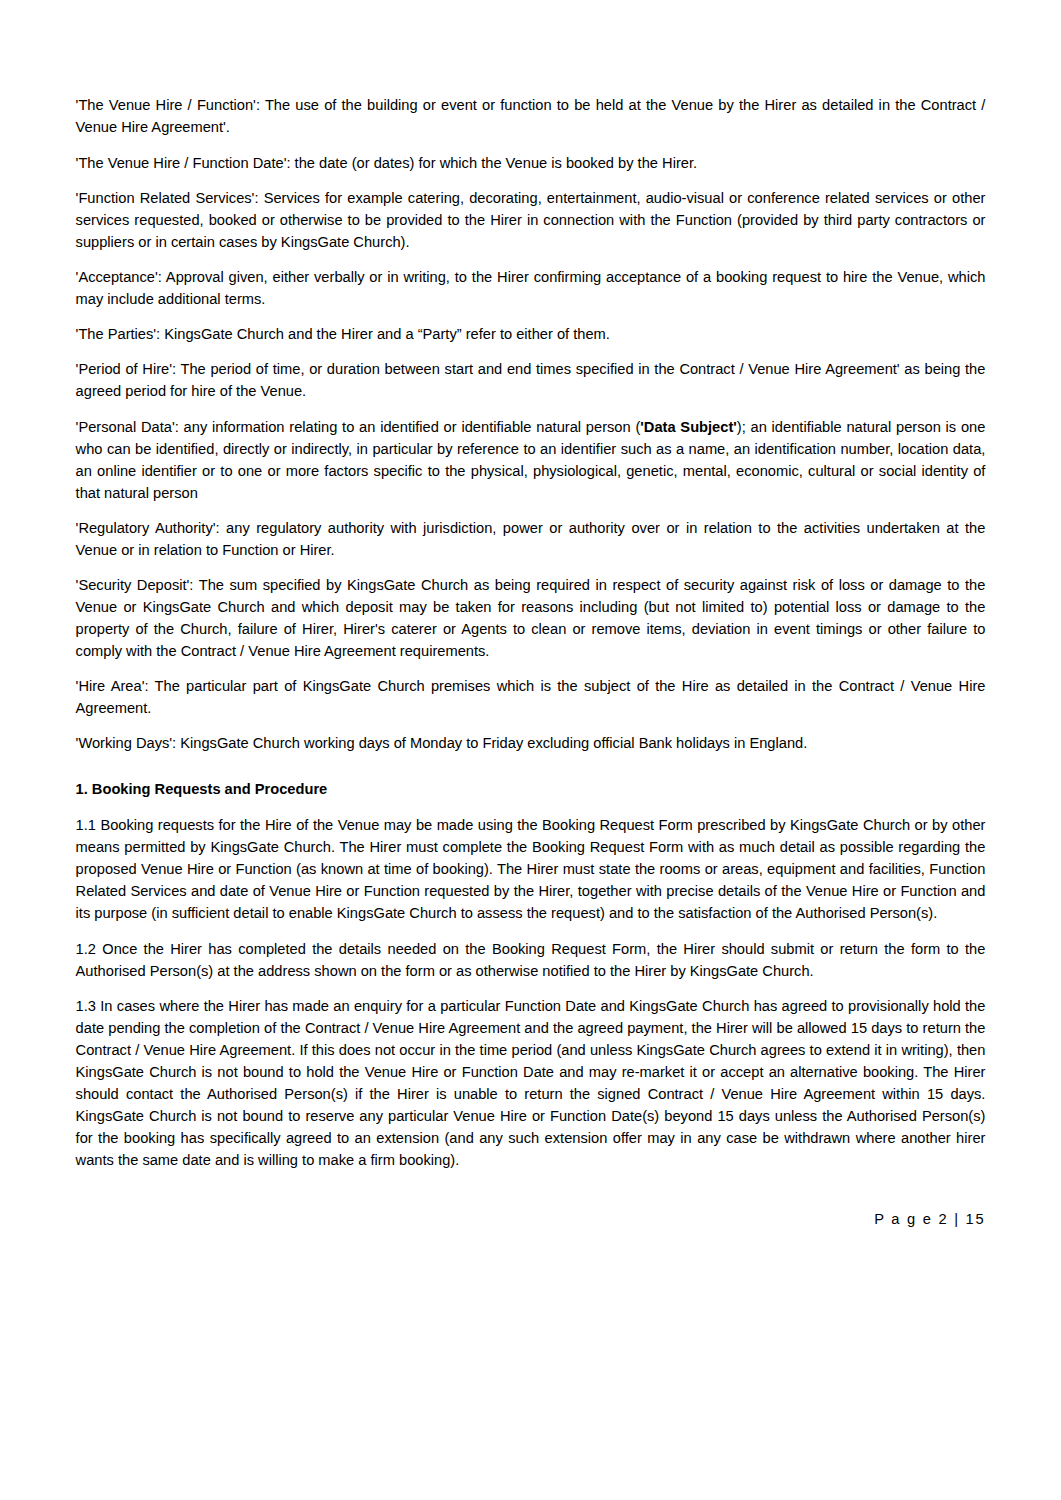'The Venue Hire / Function': The use of the building or event or function to be held at the Venue by the Hirer as detailed in the Contract / Venue Hire Agreement'.
'The Venue Hire / Function Date': the date (or dates) for which the Venue is booked by the Hirer.
'Function Related Services': Services for example catering, decorating, entertainment, audio-visual or conference related services or other services requested, booked or otherwise to be provided to the Hirer in connection with the Function (provided by third party contractors or suppliers or in certain cases by KingsGate Church).
'Acceptance': Approval given, either verbally or in writing, to the Hirer confirming acceptance of a booking request to hire the Venue, which may include additional terms.
'The Parties': KingsGate Church and the Hirer and a “Party” refer to either of them.
'Period of Hire': The period of time, or duration between start and end times specified in the Contract / Venue Hire Agreement' as being the agreed period for hire of the Venue.
'Personal Data': any information relating to an identified or identifiable natural person ('Data Subject'); an identifiable natural person is one who can be identified, directly or indirectly, in particular by reference to an identifier such as a name, an identification number, location data, an online identifier or to one or more factors specific to the physical, physiological, genetic, mental, economic, cultural or social identity of that natural person
'Regulatory Authority': any regulatory authority with jurisdiction, power or authority over or in relation to the activities undertaken at the Venue or in relation to Function or Hirer.
'Security Deposit': The sum specified by KingsGate Church as being required in respect of security against risk of loss or damage to the Venue or KingsGate Church and which deposit may be taken for reasons including (but not limited to) potential loss or damage to the property of the Church, failure of Hirer, Hirer's caterer or Agents to clean or remove items, deviation in event timings or other failure to comply with the Contract / Venue Hire Agreement requirements.
'Hire Area': The particular part of KingsGate Church premises which is the subject of the Hire as detailed in the Contract / Venue Hire Agreement.
'Working Days': KingsGate Church working days of Monday to Friday excluding official Bank holidays in England.
1. Booking Requests and Procedure
1.1 Booking requests for the Hire of the Venue may be made using the Booking Request Form prescribed by KingsGate Church or by other means permitted by KingsGate Church. The Hirer must complete the Booking Request Form with as much detail as possible regarding the proposed Venue Hire or Function (as known at time of booking). The Hirer must state the rooms or areas, equipment and facilities, Function Related Services and date of Venue Hire or Function requested by the Hirer, together with precise details of the Venue Hire or Function and its purpose (in sufficient detail to enable KingsGate Church to assess the request) and to the satisfaction of the Authorised Person(s).
1.2 Once the Hirer has completed the details needed on the Booking Request Form, the Hirer should submit or return the form to the Authorised Person(s) at the address shown on the form or as otherwise notified to the Hirer by KingsGate Church.
1.3 In cases where the Hirer has made an enquiry for a particular Function Date and KingsGate Church has agreed to provisionally hold the date pending the completion of the Contract / Venue Hire Agreement and the agreed payment, the Hirer will be allowed 15 days to return the Contract / Venue Hire Agreement. If this does not occur in the time period (and unless KingsGate Church agrees to extend it in writing), then KingsGate Church is not bound to hold the Venue Hire or Function Date and may re-market it or accept an alternative booking. The Hirer should contact the Authorised Person(s) if the Hirer is unable to return the signed Contract / Venue Hire Agreement within 15 days. KingsGate Church is not bound to reserve any particular Venue Hire or Function Date(s) beyond 15 days unless the Authorised Person(s) for the booking has specifically agreed to an extension (and any such extension offer may in any case be withdrawn where another hirer wants the same date and is willing to make a firm booking).
P a g e 2 | 15